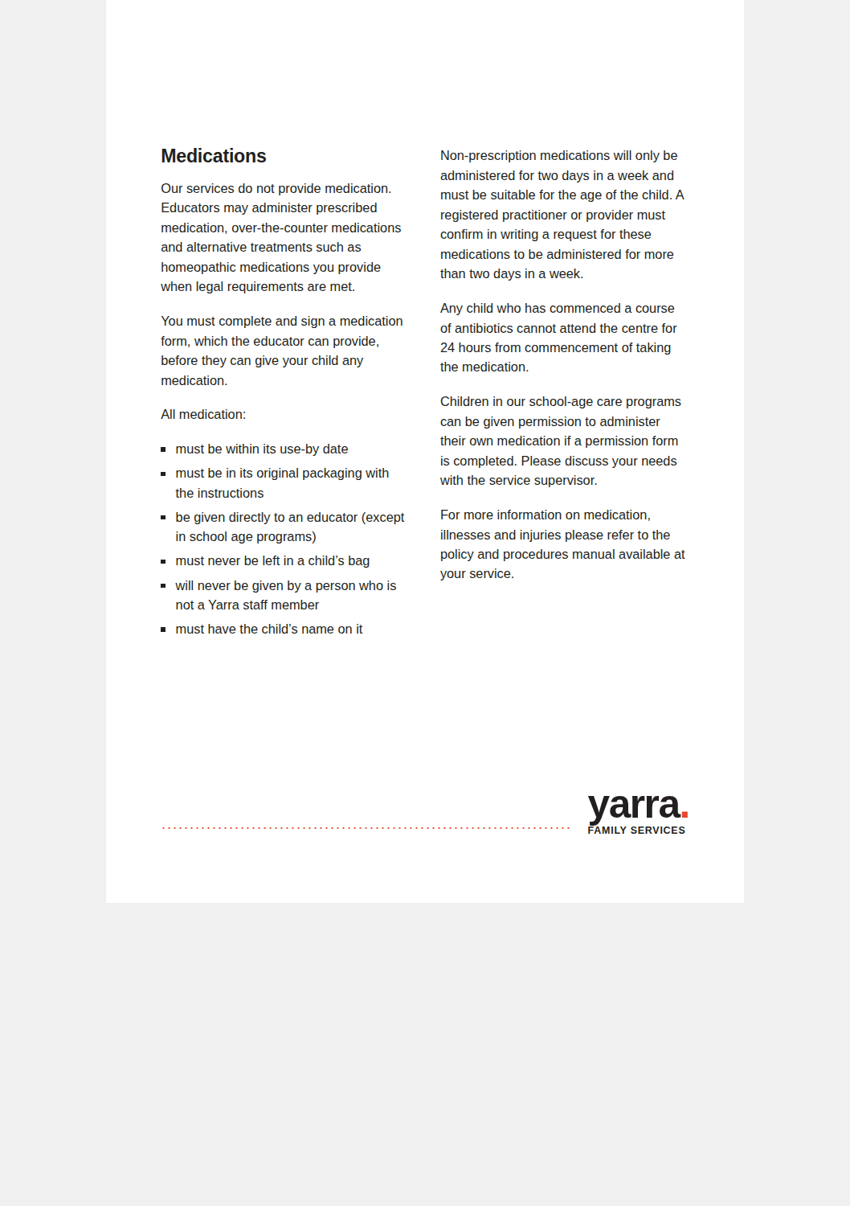Medications
Our services do not provide medication. Educators may administer prescribed medication, over-the-counter medications and alternative treatments such as homeopathic medications you provide when legal requirements are met.
You must complete and sign a medication form, which the educator can provide, before they can give your child any medication.
All medication:
must be within its use-by date
must be in its original packaging with the instructions
be given directly to an educator (except in school age programs)
must never be left in a child’s bag
will never be given by a person who is not a Yarra staff member
must have the child’s name on it
Non-prescription medications will only be administered for two days in a week and must be suitable for the age of the child. A registered practitioner or provider must confirm in writing a request for these medications to be administered for more than two days in a week.
Any child who has commenced a course of antibiotics cannot attend the centre for 24 hours from commencement of taking the medication.
Children in our school-age care programs can be given permission to administer their own medication if a permission form is completed. Please discuss your needs with the service supervisor.
For more information on medication, illnesses and injuries please refer to the policy and procedures manual available at your service.
yarra. FAMILY SERVICES